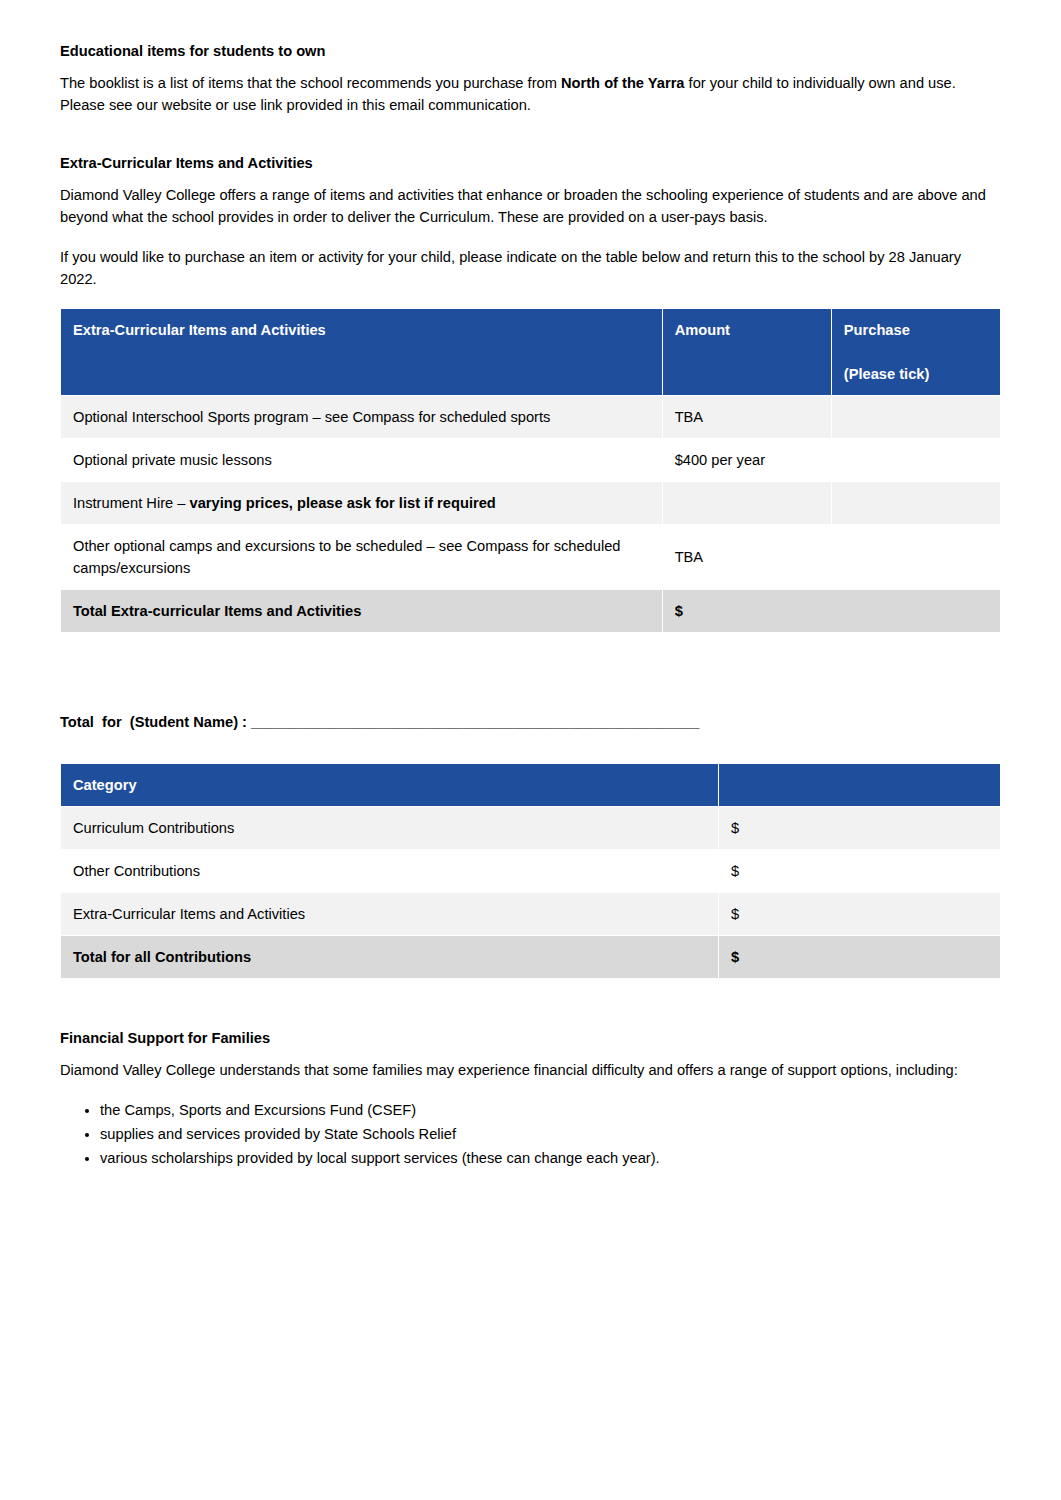Educational items for students to own
The booklist is a list of items that the school recommends you purchase from North of the Yarra for your child to individually own and use. Please see our website or use link provided in this email communication.
Extra-Curricular Items and Activities
Diamond Valley College offers a range of items and activities that enhance or broaden the schooling experience of students and are above and beyond what the school provides in order to deliver the Curriculum. These are provided on a user-pays basis.
If you would like to purchase an item or activity for your child, please indicate on the table below and return this to the school by 28 January 2022.
| Extra-Curricular Items and Activities | Amount | Purchase (Please tick) |
| --- | --- | --- |
| Optional Interschool Sports program – see Compass for scheduled sports | TBA | |
| Optional private music lessons | $400 per year | |
| Instrument Hire – varying prices, please ask for list if required | | |
| Other optional camps and excursions to be scheduled – see Compass for scheduled camps/excursions | TBA | |
| Total Extra-curricular Items and Activities | $ |
Total for (Student Name) : _______________________________________________________
| Category | |
| --- | --- |
| Curriculum Contributions | $ |
| Other Contributions | $ |
| Extra-Curricular Items and Activities | $ |
| Total for all Contributions | $ |
Financial Support for Families
Diamond Valley College understands that some families may experience financial difficulty and offers a range of support options, including:
the Camps, Sports and Excursions Fund (CSEF)
supplies and services provided by State Schools Relief
various scholarships provided by local support services (these can change each year).